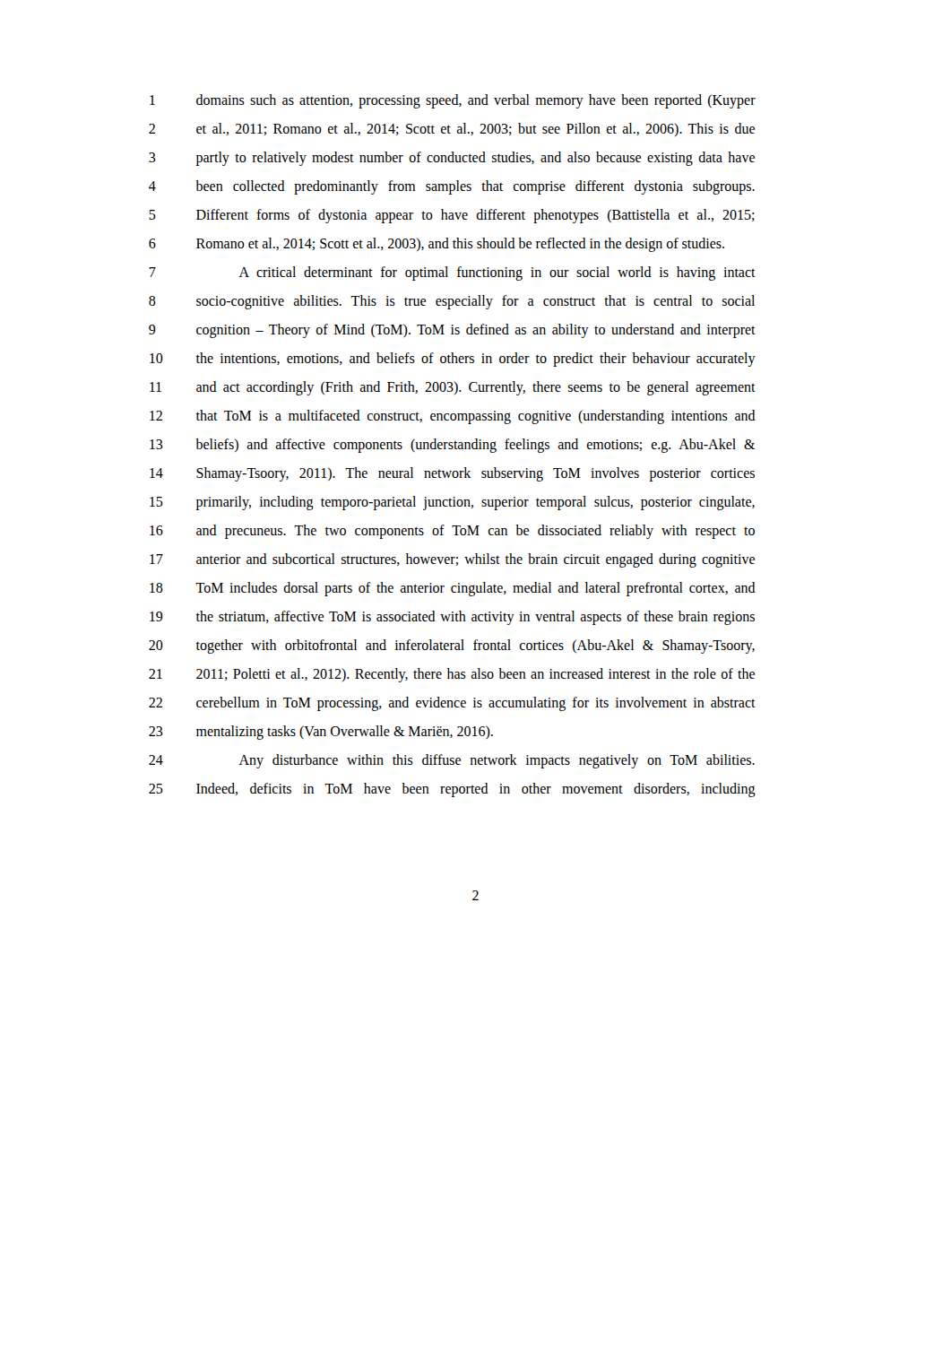domains such as attention, processing speed, and verbal memory have been reported (Kuyper
et al., 2011; Romano et al., 2014; Scott et al., 2003; but see Pillon et al., 2006). This is due
partly to relatively modest number of conducted studies, and also because existing data have
been collected predominantly from samples that comprise different dystonia subgroups.
Different forms of dystonia appear to have different phenotypes (Battistella et al., 2015;
Romano et al., 2014; Scott et al., 2003), and this should be reflected in the design of studies.
A critical determinant for optimal functioning in our social world is having intact
socio-cognitive abilities. This is true especially for a construct that is central to social
cognition – Theory of Mind (ToM). ToM is defined as an ability to understand and interpret
the intentions, emotions, and beliefs of others in order to predict their behaviour accurately
and act accordingly (Frith and Frith, 2003). Currently, there seems to be general agreement
that ToM is a multifaceted construct, encompassing cognitive (understanding intentions and
beliefs) and affective components (understanding feelings and emotions; e.g. Abu-Akel &
Shamay-Tsoory, 2011). The neural network subserving ToM involves posterior cortices
primarily, including temporo-parietal junction, superior temporal sulcus, posterior cingulate,
and precuneus. The two components of ToM can be dissociated reliably with respect to
anterior and subcortical structures, however; whilst the brain circuit engaged during cognitive
ToM includes dorsal parts of the anterior cingulate, medial and lateral prefrontal cortex, and
the striatum, affective ToM is associated with activity in ventral aspects of these brain regions
together with orbitofrontal and inferolateral frontal cortices (Abu-Akel & Shamay-Tsoory,
2011; Poletti et al., 2012). Recently, there has also been an increased interest in the role of the
cerebellum in ToM processing, and evidence is accumulating for its involvement in abstract
mentalizing tasks (Van Overwalle & Mariën, 2016).
Any disturbance within this diffuse network impacts negatively on ToM abilities.
Indeed, deficits in ToM have been reported in other movement disorders, including
2